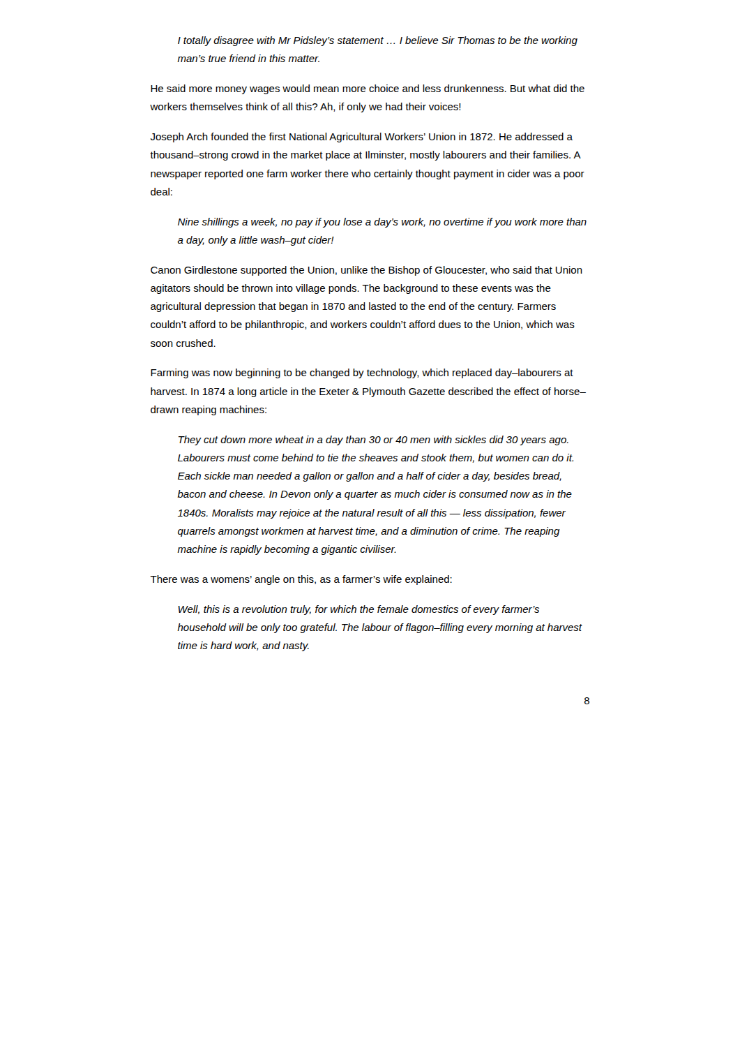I totally disagree with Mr Pidsley’s statement … I believe Sir Thomas to be the working man’s true friend in this matter.
He said more money wages would mean more choice and less drunkenness. But what did the workers themselves think of all this? Ah, if only we had their voices!
Joseph Arch founded the first National Agricultural Workers’ Union in 1872. He addressed a thousand–strong crowd in the market place at Ilminster, mostly labourers and their families. A newspaper reported one farm worker there who certainly thought payment in cider was a poor deal:
Nine shillings a week, no pay if you lose a day’s work, no overtime if you work more than a day, only a little wash–gut cider!
Canon Girdlestone supported the Union, unlike the Bishop of Gloucester, who said that Union agitators should be thrown into village ponds. The background to these events was the agricultural depression that began in 1870 and lasted to the end of the century. Farmers couldn’t afford to be philanthropic, and workers couldn’t afford dues to the Union, which was soon crushed.
Farming was now beginning to be changed by technology, which replaced day–labourers at harvest. In 1874 a long article in the Exeter & Plymouth Gazette described the effect of horse–drawn reaping machines:
They cut down more wheat in a day than 30 or 40 men with sickles did 30 years ago. Labourers must come behind to tie the sheaves and stook them, but women can do it. Each sickle man needed a gallon or gallon and a half of cider a day, besides bread, bacon and cheese. In Devon only a quarter as much cider is consumed now as in the 1840s. Moralists may rejoice at the natural result of all this — less dissipation, fewer quarrels amongst workmen at harvest time, and a diminution of crime. The reaping machine is rapidly becoming a gigantic civiliser.
There was a womens’ angle on this, as a farmer’s wife explained:
Well, this is a revolution truly, for which the female domestics of every farmer’s household will be only too grateful. The labour of flagon–filling every morning at harvest time is hard work, and nasty.
8